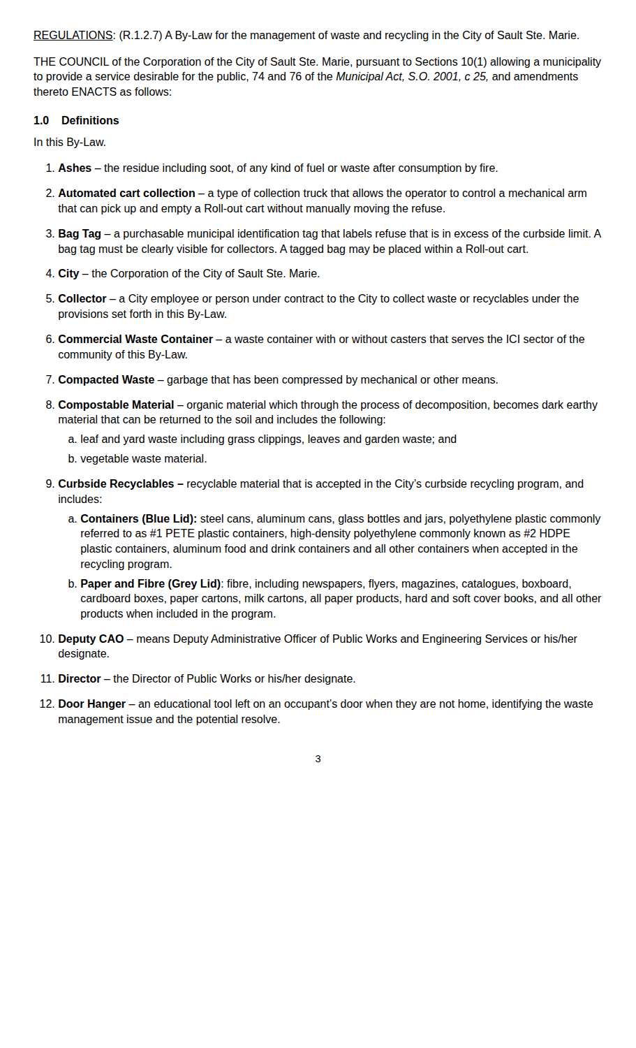REGULATIONS: (R.1.2.7) A By-Law for the management of waste and recycling in the City of Sault Ste. Marie.
THE COUNCIL of the Corporation of the City of Sault Ste. Marie, pursuant to Sections 10(1) allowing a municipality to provide a service desirable for the public, 74 and 76 of the Municipal Act, S.O. 2001, c 25, and amendments thereto ENACTS as follows:
1.0 Definitions
In this By-Law.
Ashes – the residue including soot, of any kind of fuel or waste after consumption by fire.
Automated cart collection – a type of collection truck that allows the operator to control a mechanical arm that can pick up and empty a Roll-out cart without manually moving the refuse.
Bag Tag – a purchasable municipal identification tag that labels refuse that is in excess of the curbside limit. A bag tag must be clearly visible for collectors. A tagged bag may be placed within a Roll-out cart.
City – the Corporation of the City of Sault Ste. Marie.
Collector – a City employee or person under contract to the City to collect waste or recyclables under the provisions set forth in this By-Law.
Commercial Waste Container – a waste container with or without casters that serves the ICI sector of the community of this By-Law.
Compacted Waste – garbage that has been compressed by mechanical or other means.
Compostable Material – organic material which through the process of decomposition, becomes dark earthy material that can be returned to the soil and includes the following:
leaf and yard waste including grass clippings, leaves and garden waste; and
vegetable waste material.
Curbside Recyclables – recyclable material that is accepted in the City’s curbside recycling program, and includes:
Containers (Blue Lid): steel cans, aluminum cans, glass bottles and jars, polyethylene plastic commonly referred to as #1 PETE plastic containers, high-density polyethylene commonly known as #2 HDPE plastic containers, aluminum food and drink containers and all other containers when accepted in the recycling program.
Paper and Fibre (Grey Lid): fibre, including newspapers, flyers, magazines, catalogues, boxboard, cardboard boxes, paper cartons, milk cartons, all paper products, hard and soft cover books, and all other products when included in the program.
Deputy CAO – means Deputy Administrative Officer of Public Works and Engineering Services or his/her designate.
Director – the Director of Public Works or his/her designate.
Door Hanger – an educational tool left on an occupant’s door when they are not home, identifying the waste management issue and the potential resolve.
3